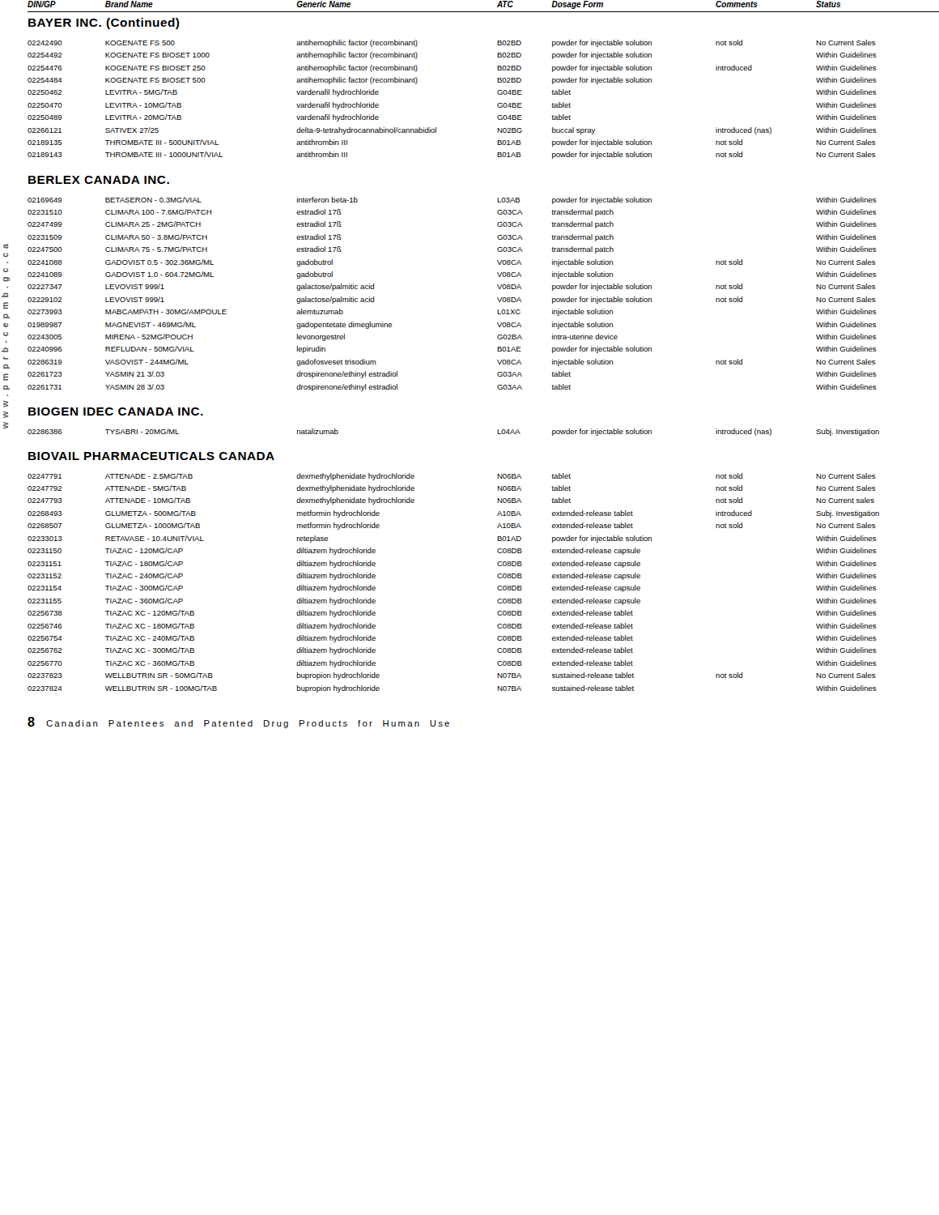w w w . p m p r b - c e p m b . g c . c a
| DIN/GP | Brand Name | Generic Name | ATC | Dosage Form | Comments | Status |
| --- | --- | --- | --- | --- | --- | --- |
| BAYER INC. (Continued) |
| 02242490 | KOGENATE FS 500 | antihemophilic factor (recombinant) | B02BD | powder for injectable solution | not sold | No Current Sales |
| 02254492 | KOGENATE FS BIOSET 1000 | antihemophilic factor (recombinant) | B02BD | powder for injectable solution | | Within Guidelines |
| 02254476 | KOGENATE FS BIOSET 250 | antihemophilic factor (recombinant) | B02BD | powder for injectable solution | introduced | Within Guidelines |
| 02254484 | KOGENATE FS BIOSET 500 | antihemophilic factor (recombinant) | B02BD | powder for injectable solution | | Within Guidelines |
| 02250462 | LEVITRA - 5MG/TAB | vardenafil hydrochloride | G04BE | tablet | | Within Guidelines |
| 02250470 | LEVITRA - 10MG/TAB | vardenafil hydrochloride | G04BE | tablet | | Within Guidelines |
| 02250489 | LEVITRA - 20MG/TAB | vardenafil hydrochloride | G04BE | tablet | | Within Guidelines |
| 02266121 | SATIVEX 27/25 | delta-9-tetrahydrocannabinol/cannabidiol | N02BG | buccal spray | introduced (nas) | Within Guidelines |
| 02189135 | THROMBATE III - 500UNIT/VIAL | antithrombin III | B01AB | powder for injectable solution | not sold | No Current Sales |
| 02189143 | THROMBATE III - 1000UNIT/VIAL | antithrombin III | B01AB | powder for injectable solution | not sold | No Current Sales |
| BERLEX CANADA INC. |
| 02169649 | BETASERON - 0.3MG/VIAL | interferon beta-1b | L03AB | powder for injectable solution | | Within Guidelines |
| 02231510 | CLIMARA 100 - 7.6MG/PATCH | estradiol 17ß | G03CA | transdermal patch | | Within Guidelines |
| 02247499 | CLIMARA 25 - 2MG/PATCH | estradiol 17ß | G03CA | transdermal patch | | Within Guidelines |
| 02231509 | CLIMARA 50 - 3.8MG/PATCH | estradiol 17ß | G03CA | transdermal patch | | Within Guidelines |
| 02247500 | CLIMARA 75 - 5.7MG/PATCH | estradiol 17ß | G03CA | transdermal patch | | Within Guidelines |
| 02241088 | GADOVIST 0.5 - 302.36MG/ML | gadobutrol | V08CA | injectable solution | not sold | No Current Sales |
| 02241089 | GADOVIST 1.0 - 604.72MG/ML | gadobutrol | V08CA | injectable solution | | Within Guidelines |
| 02227347 | LEVOVIST 999/1 | galactose/palmitic acid | V08DA | powder for injectable solution | not sold | No Current Sales |
| 02229102 | LEVOVIST 999/1 | galactose/palmitic acid | V08DA | powder for injectable solution | not sold | No Current Sales |
| 02273993 | MABCAMPATH - 30MG/AMPOULE | alemtuzumab | L01XC | injectable solution | | Within Guidelines |
| 01989987 | MAGNEVIST - 469MG/ML | gadopentetate dimeglumine | V08CA | injectable solution | | Within Guidelines |
| 02243005 | MIRENA - 52MG/POUCH | levonorgestrel | G02BA | intra-uterine device | | Within Guidelines |
| 02240996 | REFLUDAN - 50MG/VIAL | lepirudin | B01AE | powder for injectable solution | | Within Guidelines |
| 02286319 | VASOVIST - 244MG/ML | gadofosveset trisodium | V08CA | injectable solution | not sold | No Current Sales |
| 02261723 | YASMIN 21 3/.03 | drospirenone/ethinyl estradiol | G03AA | tablet | | Within Guidelines |
| 02261731 | YASMIN 28 3/.03 | drospirenone/ethinyl estradiol | G03AA | tablet | | Within Guidelines |
| BIOGEN IDEC CANADA INC. |
| 02286386 | TYSABRI - 20MG/ML | natalizumab | L04AA | powder for injectable solution | introduced (nas) | Subj. Investigation |
| BIOVAIL PHARMACEUTICALS CANADA |
| 02247791 | ATTENADE - 2.5MG/TAB | dexmethylphenidate hydrochloride | N06BA | tablet | not sold | No Current Sales |
| 02247792 | ATTENADE - 5MG/TAB | dexmethylphenidate hydrochloride | N06BA | tablet | not sold | No Current Sales |
| 02247793 | ATTENADE - 10MG/TAB | dexmethylphenidate hydrochloride | N06BA | tablet | not sold | No Current sales |
| 02268493 | GLUMETZA - 500MG/TAB | metformin hydrochloride | A10BA | extended-release tablet | introduced | Subj. Investigation |
| 02268507 | GLUMETZA - 1000MG/TAB | metformin hydrochloride | A10BA | extended-release tablet | not sold | No Current Sales |
| 02233013 | RETAVASE - 10.4UNIT/VIAL | reteplase | B01AD | powder for injectable solution | | Within Guidelines |
| 02231150 | TIAZAC - 120MG/CAP | diltiazem hydrochloride | C08DB | extended-release capsule | | Within Guidelines |
| 02231151 | TIAZAC - 180MG/CAP | diltiazem hydrochloride | C08DB | extended-release capsule | | Within Guidelines |
| 02231152 | TIAZAC - 240MG/CAP | diltiazem hydrochloride | C08DB | extended-release capsule | | Within Guidelines |
| 02231154 | TIAZAC - 300MG/CAP | diltiazem hydrochloride | C08DB | extended-release capsule | | Within Guidelines |
| 02231155 | TIAZAC - 360MG/CAP | diltiazem hydrochloride | C08DB | extended-release capsule | | Within Guidelines |
| 02256738 | TIAZAC XC - 120MG/TAB | diltiazem hydrochloride | C08DB | extended-release tablet | | Within Guidelines |
| 02256746 | TIAZAC XC - 180MG/TAB | diltiazem hydrochloride | C08DB | extended-release tablet | | Within Guidelines |
| 02256754 | TIAZAC XC - 240MG/TAB | diltiazem hydrochloride | C08DB | extended-release tablet | | Within Guidelines |
| 02256762 | TIAZAC XC - 300MG/TAB | diltiazem hydrochloride | C08DB | extended-release tablet | | Within Guidelines |
| 02256770 | TIAZAC XC - 360MG/TAB | diltiazem hydrochloride | C08DB | extended-release tablet | | Within Guidelines |
| 02237823 | WELLBUTRIN SR - 50MG/TAB | bupropion hydrochloride | N07BA | sustained-release tablet | not sold | No Current Sales |
| 02237824 | WELLBUTRIN SR - 100MG/TAB | bupropion hydrochloride | N07BA | sustained-release tablet | | Within Guidelines |
8 Canadian Patentees and Patented Drug Products for Human Use